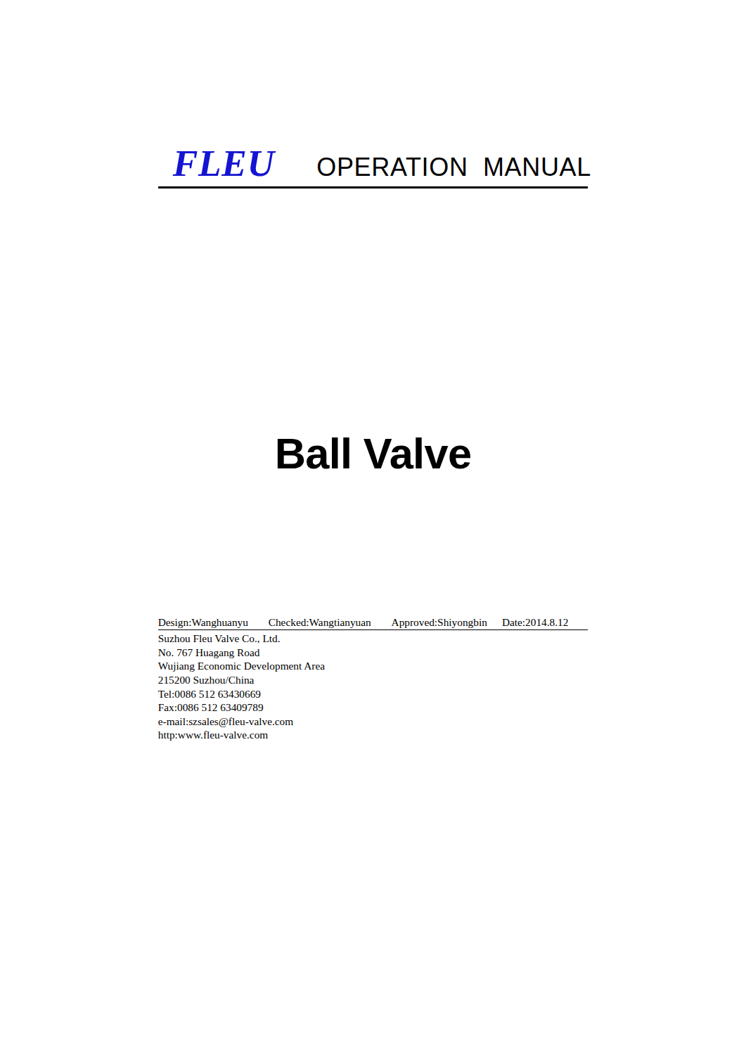FLEU
OPERATION MANUAL
Ball Valve
Design:Wanghuanyu Checked:Wangtianyuan Approved:Shiyongbin Date:2014.8.12
Suzhou Fleu Valve Co., Ltd.
No. 767 Huagang Road
Wujiang Economic Development Area
215200 Suzhou/China
Tel:0086 512 63430669
Fax:0086 512 63409789
e-mail:szsales@fleu-valve.com
http:www.fleu-valve.com